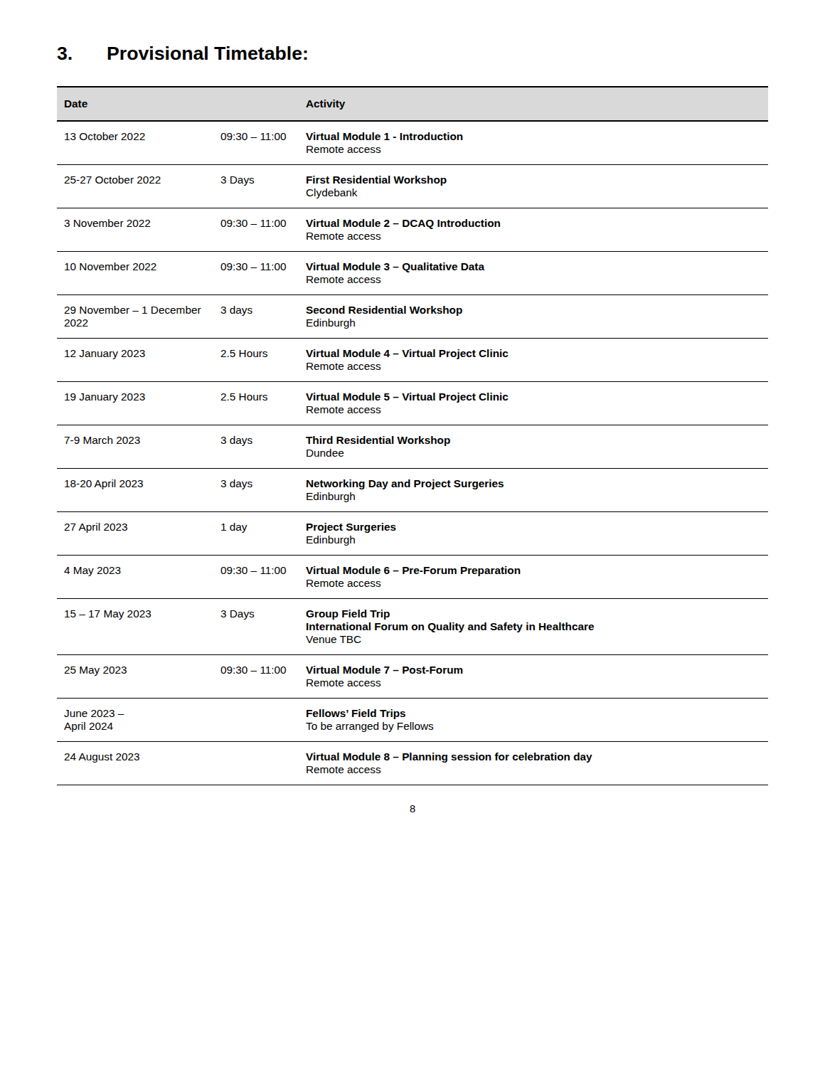3. Provisional Timetable:
| Date | Activity |
| --- | --- |
| 13 October 2022 | 09:30 – 11:00 | Virtual Module 1 - Introduction Remote access |
| 25-27 October 2022 | 3 Days | First Residential Workshop Clydebank |
| 3 November 2022 | 09:30 – 11:00 | Virtual Module 2 – DCAQ Introduction Remote access |
| 10 November 2022 | 09:30 – 11:00 | Virtual Module 3 – Qualitative Data Remote access |
| 29 November – 1 December 2022 | 3 days | Second Residential Workshop Edinburgh |
| 12 January 2023 | 2.5 Hours | Virtual Module 4 – Virtual Project Clinic Remote access |
| 19 January 2023 | 2.5 Hours | Virtual Module 5 – Virtual Project Clinic Remote access |
| 7-9 March 2023 | 3 days | Third Residential Workshop Dundee |
| 18-20 April 2023 | 3 days | Networking Day and Project Surgeries Edinburgh |
| 27 April 2023 | 1 day | Project Surgeries Edinburgh |
| 4 May 2023 | 09:30 – 11:00 | Virtual Module 6 – Pre-Forum Preparation Remote access |
| 15 – 17 May 2023 | 3 Days | Group Field Trip International Forum on Quality and Safety in Healthcare Venue TBC |
| 25 May 2023 | 09:30 – 11:00 | Virtual Module 7 – Post-Forum Remote access |
| June 2023 – April 2024 | | Fellows’ Field Trips To be arranged by Fellows |
| 24 August 2023 | | Virtual Module 8 – Planning session for celebration day Remote access |
8